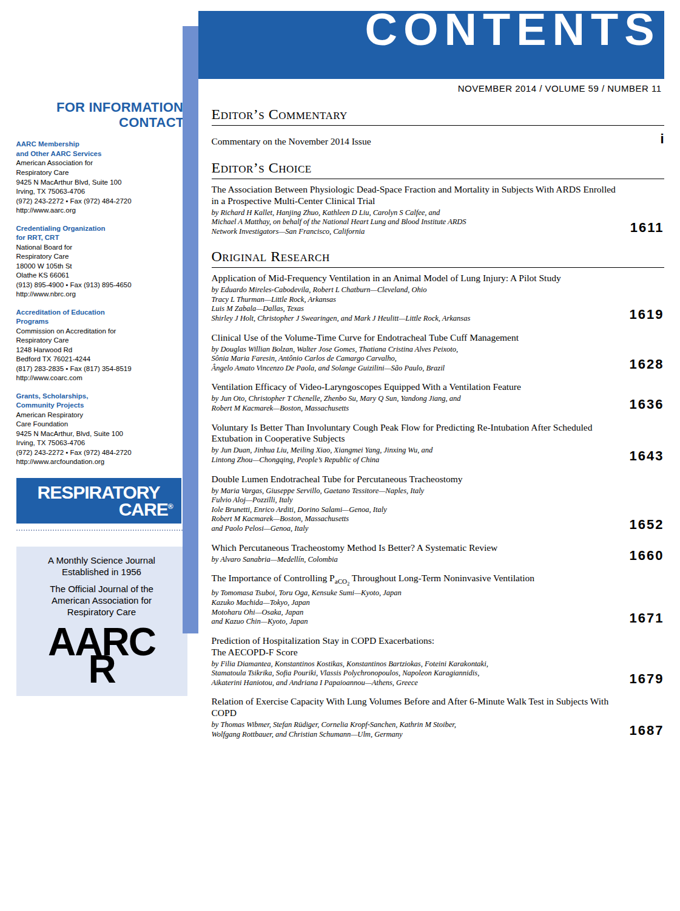CONTENTS
NOVEMBER 2014 / VOLUME 59 / NUMBER 11
FOR INFORMATION,
CONTACT:
AARC Membership
and Other AARC Services
American Association for
Respiratory Care
9425 N MacArthur Blvd, Suite 100
Irving, TX 75063-4706
(972) 243-2272 • Fax (972) 484-2720
http://www.aarc.org
Credentialing Organization
for RRT, CRT
National Board for
Respiratory Care
18000 W 105th St
Olathe KS 66061
(913) 895-4900 • Fax (913) 895-4650
http://www.nbrc.org
Accreditation of Education
Programs
Commission on Accreditation for
Respiratory Care
1248 Harwood Rd
Bedford TX 76021-4244
(817) 283-2835 • Fax (817) 354-8519
http://www.coarc.com
Grants, Scholarships,
Community Projects
American Respiratory
Care Foundation
9425 N MacArthur, Blvd, Suite 100
Irving, TX 75063-4706
(972) 243-2272 • Fax (972) 484-2720
http://www.arcfoundation.org
RESPIRATORYCARE®
A Monthly Science Journal
Established in 1956
The Official Journal of the
American Association for
Respiratory Care
AARCR
Editor’s Commentary
Commentary on the November 2014 Issue
i
Editor’s Choice
The Association Between Physiologic Dead-Space Fraction and Mortality in Subjects With ARDS Enrolled in a Prospective Multi-Center Clinical Trial
by Richard H Kallet, Hanjing Zhuo, Kathleen D Liu, Carolyn S Calfee, and
Michael A Matthay, on behalf of the National Heart Lung and Blood Institute ARDS
Network Investigators—San Francisco, California
1611
Original Research
Application of Mid-Frequency Ventilation in an Animal Model of Lung Injury: A Pilot Study
by Eduardo Mireles-Cabodevila, Robert L Chatburn—Cleveland, Ohio
Tracy L Thurman—Little Rock, Arkansas
Luis M Zabala—Dallas, Texas
Shirley J Holt, Christopher J Swearingen, and Mark J Heulitt—Little Rock, Arkansas
1619
Clinical Use of the Volume-Time Curve for Endotracheal Tube Cuff Management
by Douglas Willian Bolzan, Walter Jose Gomes, Thatiana Cristina Alves Peixoto,
Sônia Maria Faresin, Antônio Carlos de Camargo Carvalho,
Ângelo Amato Vincenzo De Paola, and Solange Guizilini—São Paulo, Brazil
1628
Ventilation Efficacy of Video-Laryngoscopes Equipped With a Ventilation Feature
by Jun Oto, Christopher T Chenelle, Zhenbo Su, Mary Q Sun, Yandong Jiang, and
Robert M Kacmarek—Boston, Massachusetts
1636
Voluntary Is Better Than Involuntary Cough Peak Flow for Predicting Re-Intubation After Scheduled Extubation in Cooperative Subjects
by Jun Duan, Jinhua Liu, Meiling Xiao, Xiangmei Yang, Jinxing Wu, and
Lintong Zhou—Chongqing, People’s Republic of China
1643
Double Lumen Endotracheal Tube for Percutaneous Tracheostomy
by Maria Vargas, Giuseppe Servillo, Gaetano Tessitore—Naples, Italy
Fulvio Aloj—Pozzilli, Italy
Iole Brunetti, Enrico Arditi, Dorino Salami—Genoa, Italy
Robert M Kacmarek—Boston, Massachusetts
and Paolo Pelosi—Genoa, Italy
1652
Which Percutaneous Tracheostomy Method Is Better? A Systematic Review
by Alvaro Sanabria—Medellín, Colombia
1660
The Importance of Controlling PaCO2 Throughout Long-Term Noninvasive Ventilation
by Tomomasa Tsuboi, Toru Oga, Kensuke Sumi—Kyoto, Japan
Kazuko Machida—Tokyo, Japan
Motoharu Ohi—Osaka, Japan
and Kazuo Chin—Kyoto, Japan
1671
Prediction of Hospitalization Stay in COPD Exacerbations:
The AECOPD-F Score
by Filia Diamantea, Konstantinos Kostikas, Konstantinos Bartziokas, Foteini Karakontaki,
Stamatoula Tsikrika, Sofia Pouriki, Vlassis Polychronopoulos, Napoleon Karagiannidis,
Aikaterini Haniotou, and Andriana I Papaioannou—Athens, Greece
1679
Relation of Exercise Capacity With Lung Volumes Before and After 6-Minute Walk Test in Subjects With COPD
by Thomas Wibmer, Stefan Rüdiger, Cornelia Kropf-Sanchen, Kathrin M Stoiber,
Wolfgang Rottbauer, and Christian Schumann—Ulm, Germany
1687